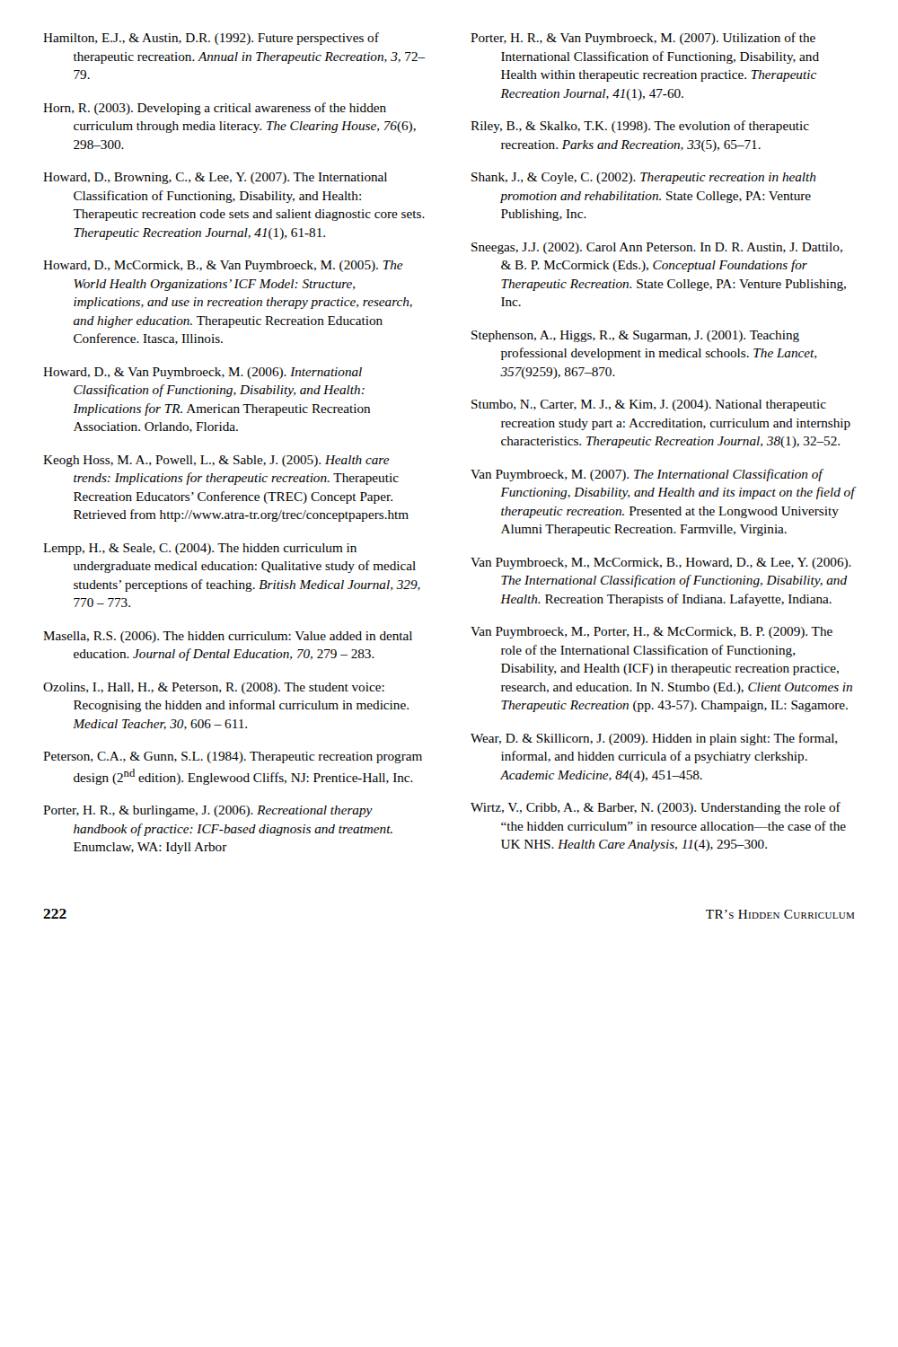Hamilton, E.J., & Austin, D.R. (1992). Future perspectives of therapeutic recreation. Annual in Therapeutic Recreation, 3, 72–79.
Horn, R. (2003). Developing a critical awareness of the hidden curriculum through media literacy. The Clearing House, 76(6), 298–300.
Howard, D., Browning, C., & Lee, Y. (2007). The International Classification of Functioning, Disability, and Health: Therapeutic recreation code sets and salient diagnostic core sets. Therapeutic Recreation Journal, 41(1), 61-81.
Howard, D., McCormick, B., & Van Puymbroeck, M. (2005). The World Health Organizations’ ICF Model: Structure, implications, and use in recreation therapy practice, research, and higher education. Therapeutic Recreation Education Conference. Itasca, Illinois.
Howard, D., & Van Puymbroeck, M. (2006). International Classification of Functioning, Disability, and Health: Implications for TR. American Therapeutic Recreation Association. Orlando, Florida.
Keogh Hoss, M. A., Powell, L., & Sable, J. (2005). Health care trends: Implications for therapeutic recreation. Therapeutic Recreation Educators’ Conference (TREC) Concept Paper. Retrieved from http://www.atra-tr.org/trec/conceptpapers.htm
Lempp, H., & Seale, C. (2004). The hidden curriculum in undergraduate medical education: Qualitative study of medical students’ perceptions of teaching. British Medical Journal, 329, 770 – 773.
Masella, R.S. (2006). The hidden curriculum: Value added in dental education. Journal of Dental Education, 70, 279 – 283.
Ozolins, I., Hall, H., & Peterson, R. (2008). The student voice: Recognising the hidden and informal curriculum in medicine. Medical Teacher, 30, 606 – 611.
Peterson, C.A., & Gunn, S.L. (1984). Therapeutic recreation program design (2nd edition). Englewood Cliffs, NJ: Prentice-Hall, Inc.
Porter, H. R., & burlingame, J. (2006). Recreational therapy handbook of practice: ICF-based diagnosis and treatment. Enumclaw, WA: Idyll Arbor
Porter, H. R., & Van Puymbroeck, M. (2007). Utilization of the International Classification of Functioning, Disability, and Health within therapeutic recreation practice. Therapeutic Recreation Journal, 41(1), 47-60.
Riley, B., & Skalko, T.K. (1998). The evolution of therapeutic recreation. Parks and Recreation, 33(5), 65–71.
Shank, J., & Coyle, C. (2002). Therapeutic recreation in health promotion and rehabilitation. State College, PA: Venture Publishing, Inc.
Sneegas, J.J. (2002). Carol Ann Peterson. In D. R. Austin, J. Dattilo, & B. P. McCormick (Eds.), Conceptual Foundations for Therapeutic Recreation. State College, PA: Venture Publishing, Inc.
Stephenson, A., Higgs, R., & Sugarman, J. (2001). Teaching professional development in medical schools. The Lancet, 357(9259), 867–870.
Stumbo, N., Carter, M. J., & Kim, J. (2004). National therapeutic recreation study part a: Accreditation, curriculum and internship characteristics. Therapeutic Recreation Journal, 38(1), 32–52.
Van Puymbroeck, M. (2007). The International Classification of Functioning, Disability, and Health and its impact on the field of therapeutic recreation. Presented at the Longwood University Alumni Therapeutic Recreation. Farmville, Virginia.
Van Puymbroeck, M., McCormick, B., Howard, D., & Lee, Y. (2006). The International Classification of Functioning, Disability, and Health. Recreation Therapists of Indiana. Lafayette, Indiana.
Van Puymbroeck, M., Porter, H., & McCormick, B. P. (2009). The role of the International Classification of Functioning, Disability, and Health (ICF) in therapeutic recreation practice, research, and education. In N. Stumbo (Ed.), Client Outcomes in Therapeutic Recreation (pp. 43-57). Champaign, IL: Sagamore.
Wear, D. & Skillicorn, J. (2009). Hidden in plain sight: The formal, informal, and hidden curricula of a psychiatry clerkship. Academic Medicine, 84(4), 451–458.
Wirtz, V., Cribb, A., & Barber, N. (2003). Understanding the role of “the hidden curriculum” in resource allocation—the case of the UK NHS. Health Care Analysis, 11(4), 295–300.
222 TR’s Hidden Curriculum